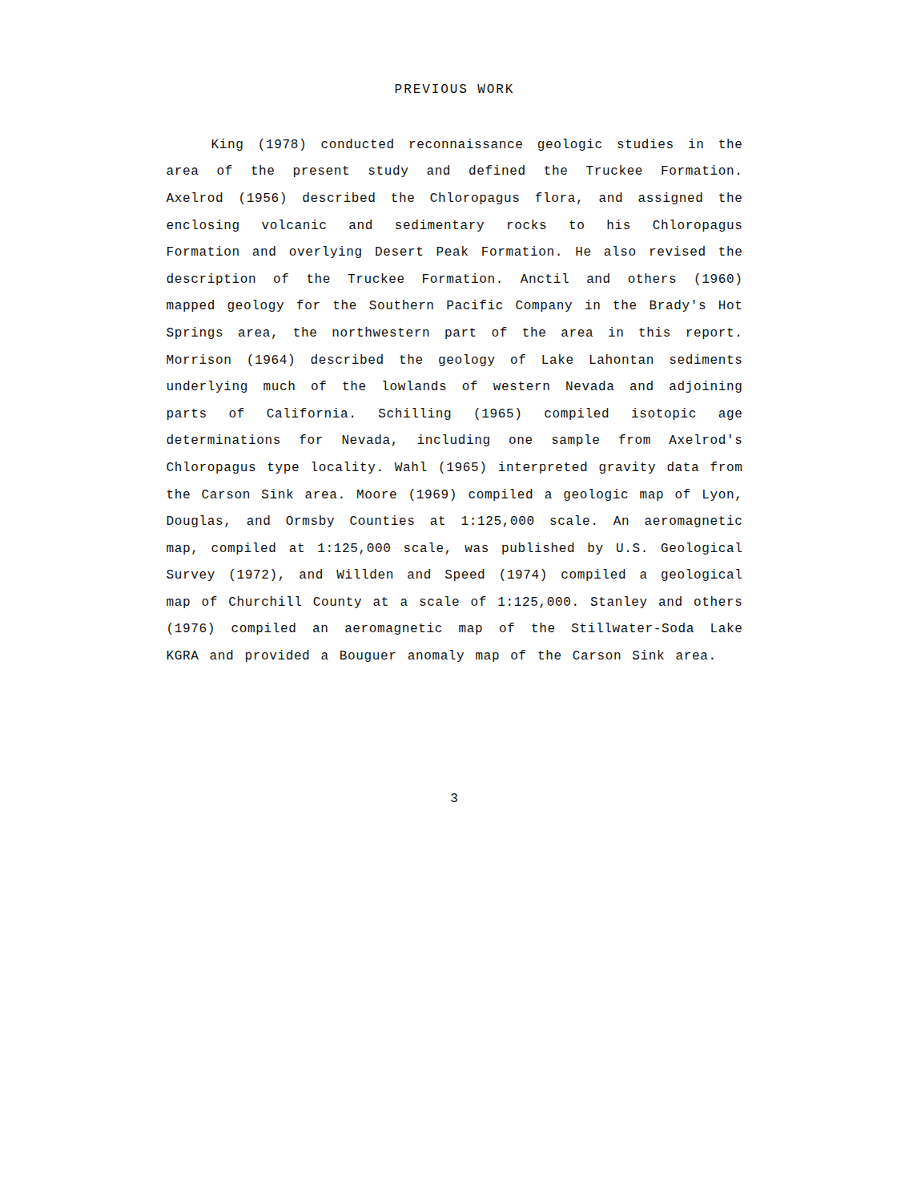PREVIOUS WORK
King (1978) conducted reconnaissance geologic studies in the area of the present study and defined the Truckee Formation. Axelrod (1956) described the Chloropagus flora, and assigned the enclosing volcanic and sedimentary rocks to his Chloropagus Formation and overlying Desert Peak Formation. He also revised the description of the Truckee Formation. Anctil and others (1960) mapped geology for the Southern Pacific Company in the Brady's Hot Springs area, the northwestern part of the area in this report. Morrison (1964) described the geology of Lake Lahontan sediments underlying much of the lowlands of western Nevada and adjoining parts of California. Schilling (1965) compiled isotopic age determinations for Nevada, including one sample from Axelrod's Chloropagus type locality. Wahl (1965) interpreted gravity data from the Carson Sink area. Moore (1969) compiled a geologic map of Lyon, Douglas, and Ormsby Counties at 1:125,000 scale. An aeromagnetic map, compiled at 1:125,000 scale, was published by U.S. Geological Survey (1972), and Willden and Speed (1974) compiled a geological map of Churchill County at a scale of 1:125,000. Stanley and others (1976) compiled an aeromagnetic map of the Stillwater-Soda Lake KGRA and provided a Bouguer anomaly map of the Carson Sink area.
3